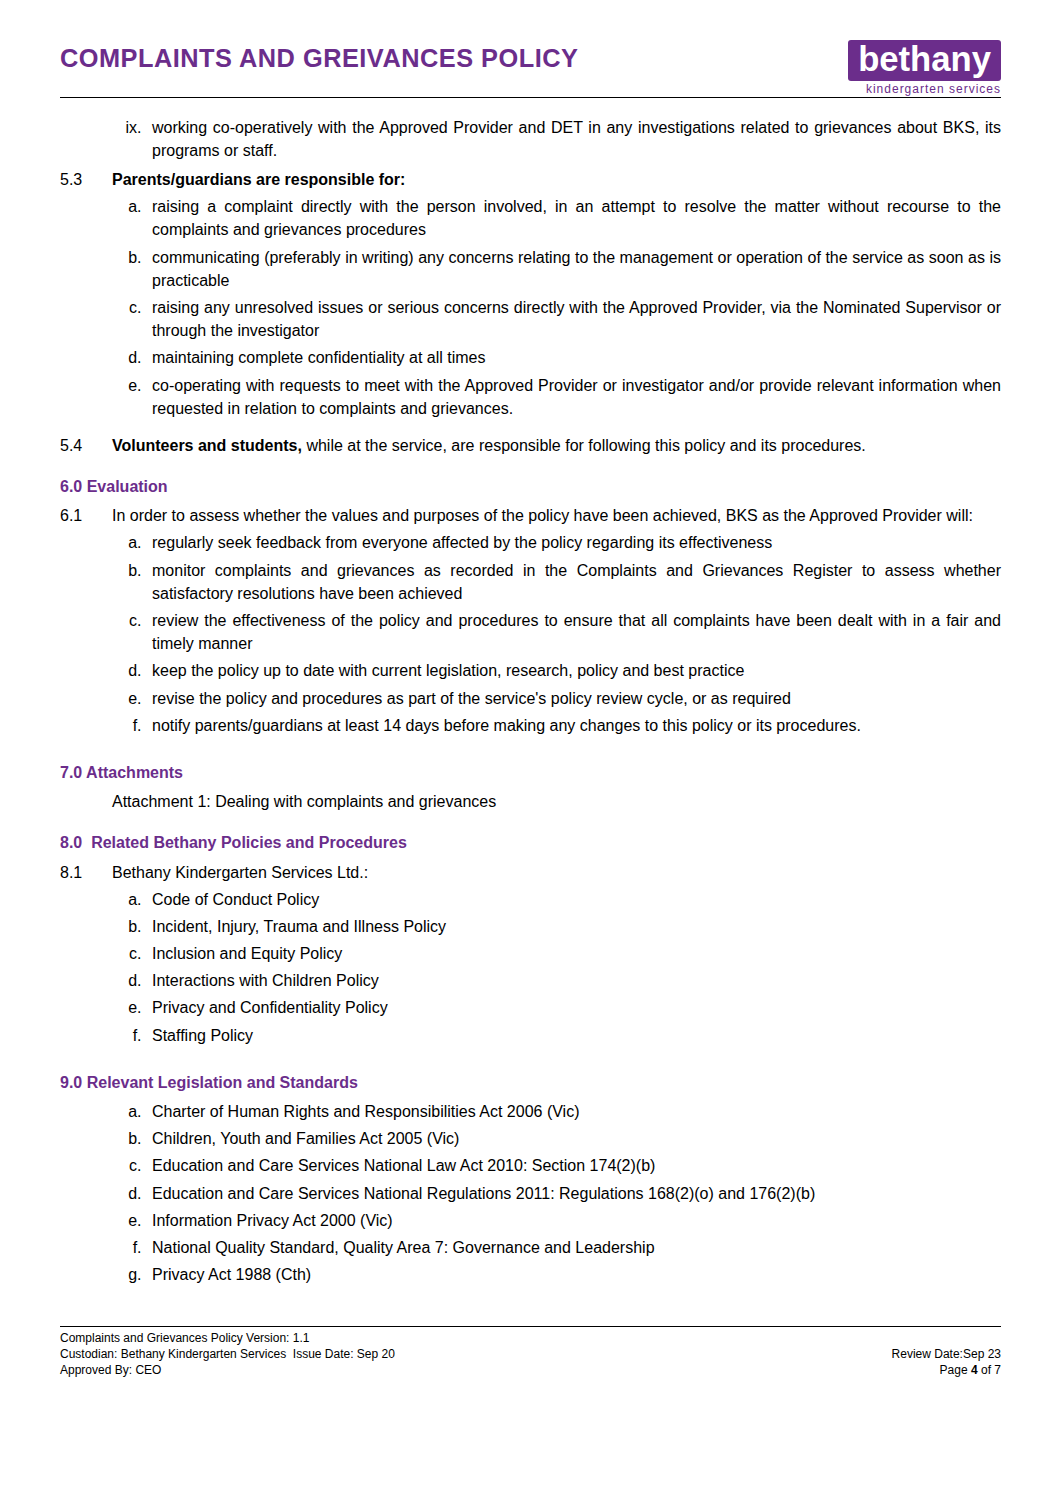COMPLAINTS AND GREIVANCES POLICY
bethany
kindergarten services
working co-operatively with the Approved Provider and DET in any investigations related to grievances about BKS, its programs or staff.
5.3
Parents/guardians are responsible for:
raising a complaint directly with the person involved, in an attempt to resolve the matter without recourse to the complaints and grievances procedures
communicating (preferably in writing) any concerns relating to the management or operation of the service as soon as is practicable
raising any unresolved issues or serious concerns directly with the Approved Provider, via the Nominated Supervisor or through the investigator
maintaining complete confidentiality at all times
co-operating with requests to meet with the Approved Provider or investigator and/or provide relevant information when requested in relation to complaints and grievances.
5.4
Volunteers and students, while at the service, are responsible for following this policy and its procedures.
6.0 Evaluation
6.1
In order to assess whether the values and purposes of the policy have been achieved, BKS as the Approved Provider will:
regularly seek feedback from everyone affected by the policy regarding its effectiveness
monitor complaints and grievances as recorded in the Complaints and Grievances Register to assess whether satisfactory resolutions have been achieved
review the effectiveness of the policy and procedures to ensure that all complaints have been dealt with in a fair and timely manner
keep the policy up to date with current legislation, research, policy and best practice
revise the policy and procedures as part of the service's policy review cycle, or as required
notify parents/guardians at least 14 days before making any changes to this policy or its procedures.
7.0 Attachments
Attachment 1: Dealing with complaints and grievances
8.0 Related Bethany Policies and Procedures
8.1
Bethany Kindergarten Services Ltd.:
Code of Conduct Policy
Incident, Injury, Trauma and Illness Policy
Inclusion and Equity Policy
Interactions with Children Policy
Privacy and Confidentiality Policy
Staffing Policy
9.0 Relevant Legislation and Standards
Charter of Human Rights and Responsibilities Act 2006 (Vic)
Children, Youth and Families Act 2005 (Vic)
Education and Care Services National Law Act 2010: Section 174(2)(b)
Education and Care Services National Regulations 2011: Regulations 168(2)(o) and 176(2)(b)
Information Privacy Act 2000 (Vic)
National Quality Standard, Quality Area 7: Governance and Leadership
Privacy Act 1988 (Cth)
Complaints and Grievances Policy Version: 1.1
Custodian: Bethany Kindergarten Services Issue Date: Sep 20 Review Date:Sep 23
Approved By: CEO Page 4 of 7